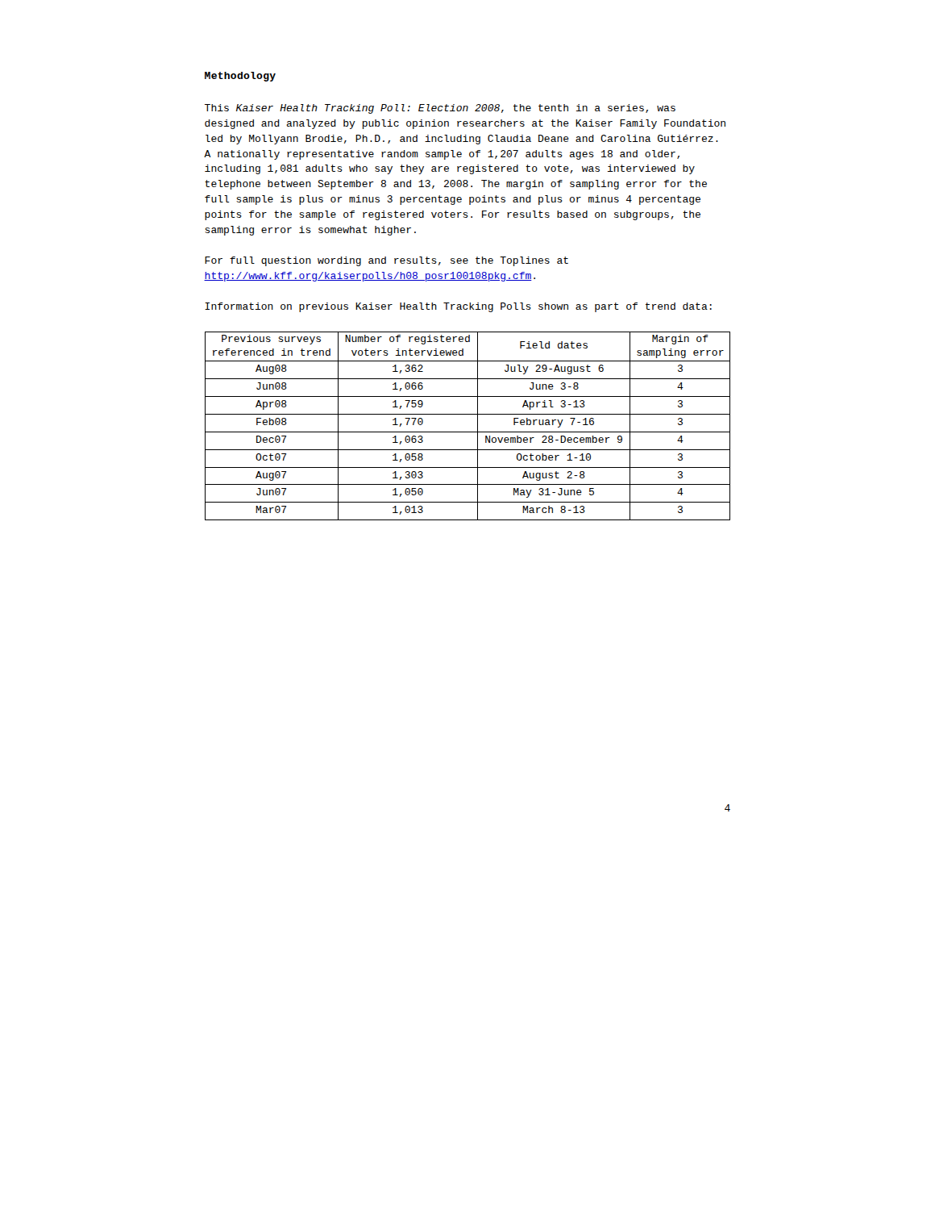Methodology
This Kaiser Health Tracking Poll: Election 2008, the tenth in a series, was designed and analyzed by public opinion researchers at the Kaiser Family Foundation led by Mollyann Brodie, Ph.D., and including Claudia Deane and Carolina Gutiérrez. A nationally representative random sample of 1,207 adults ages 18 and older, including 1,081 adults who say they are registered to vote, was interviewed by telephone between September 8 and 13, 2008. The margin of sampling error for the full sample is plus or minus 3 percentage points and plus or minus 4 percentage points for the sample of registered voters. For results based on subgroups, the sampling error is somewhat higher.
For full question wording and results, see the Toplines at
http://www.kff.org/kaiserpolls/h08_posr100108pkg.cfm.
Information on previous Kaiser Health Tracking Polls shown as part of trend data:
| Previous surveys referenced in trend | Number of registered voters interviewed | Field dates | Margin of sampling error |
| --- | --- | --- | --- |
| Aug08 | 1,362 | July 29-August 6 | 3 |
| Jun08 | 1,066 | June 3-8 | 4 |
| Apr08 | 1,759 | April 3-13 | 3 |
| Feb08 | 1,770 | February 7-16 | 3 |
| Dec07 | 1,063 | November 28-December 9 | 4 |
| Oct07 | 1,058 | October 1-10 | 3 |
| Aug07 | 1,303 | August 2-8 | 3 |
| Jun07 | 1,050 | May 31-June 5 | 4 |
| Mar07 | 1,013 | March 8-13 | 3 |
4